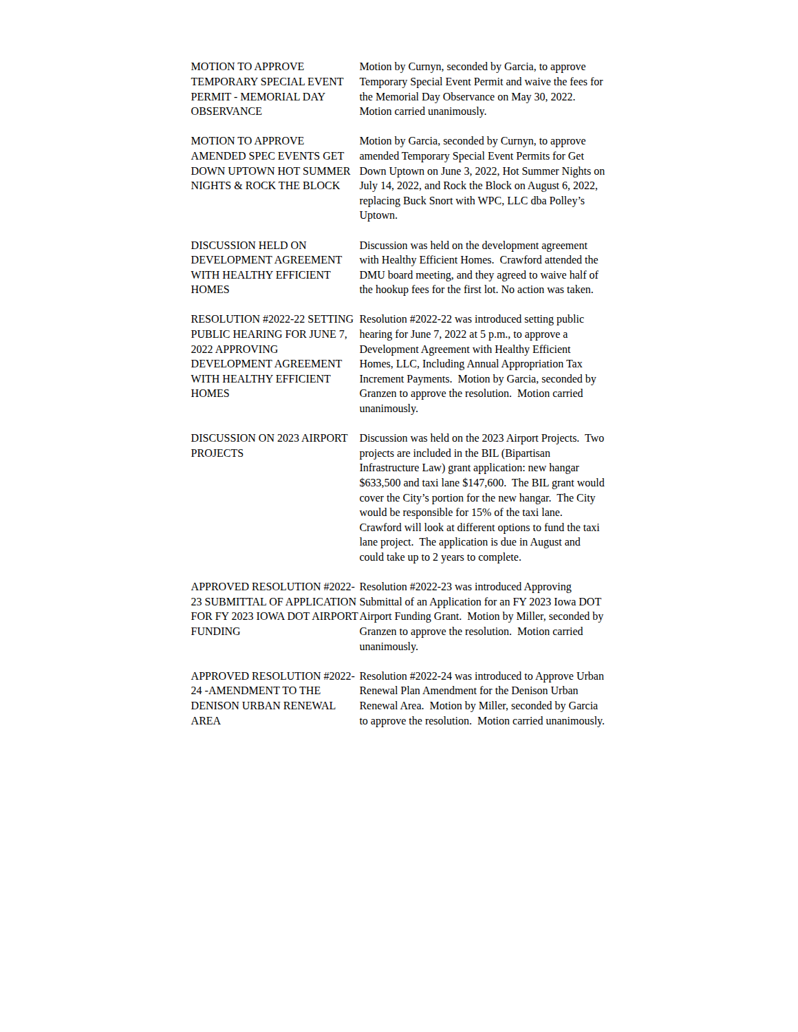| Motion to Approve Temporary Special Event Permit - Memorial Day Observance | Motion by Curnyn, seconded by Garcia, to approve Temporary Special Event Permit and waive the fees for the Memorial Day Observance on May 30, 2022. Motion carried unanimously. |
| Motion to Approve Amended Spec Events Get Down Uptown Hot Summer Nights & Rock the Block | Motion by Garcia, seconded by Curnyn, to approve amended Temporary Special Event Permits for Get Down Uptown on June 3, 2022, Hot Summer Nights on July 14, 2022, and Rock the Block on August 6, 2022, replacing Buck Snort with WPC, LLC dba Polley’s Uptown. |
| Discussion Held on Development Agreement with Healthy Efficient Homes | Discussion was held on the development agreement with Healthy Efficient Homes. Crawford attended the DMU board meeting, and they agreed to waive half of the hookup fees for the first lot. No action was taken. |
| Resolution #2022-22 Setting Public Hearing for June 7, 2022 Approving Development Agreement with Healthy Efficient Homes | Resolution #2022-22 was introduced setting public hearing for June 7, 2022 at 5 p.m., to approve a Development Agreement with Healthy Efficient Homes, LLC, Including Annual Appropriation Tax Increment Payments. Motion by Garcia, seconded by Granzen to approve the resolution. Motion carried unanimously. |
| Discussion on 2023 Airport Projects | Discussion was held on the 2023 Airport Projects. Two projects are included in the BIL (Bipartisan Infrastructure Law) grant application: new hangar $633,500 and taxi lane $147,600. The BIL grant would cover the City’s portion for the new hangar. The City would be responsible for 15% of the taxi lane. Crawford will look at different options to fund the taxi lane project. The application is due in August and could take up to 2 years to complete. |
| Approved Resolution #2022-23 Submittal of Application for FY 2023 Iowa DOT Airport Funding | Resolution #2022-23 was introduced Approving Submittal of an Application for an FY 2023 Iowa DOT Airport Funding Grant. Motion by Miller, seconded by Granzen to approve the resolution. Motion carried unanimously. |
| Approved Resolution #2022-24 -Amendment to the Denison Urban Renewal Area | Resolution #2022-24 was introduced to Approve Urban Renewal Plan Amendment for the Denison Urban Renewal Area. Motion by Miller, seconded by Garcia to approve the resolution. Motion carried unanimously. |